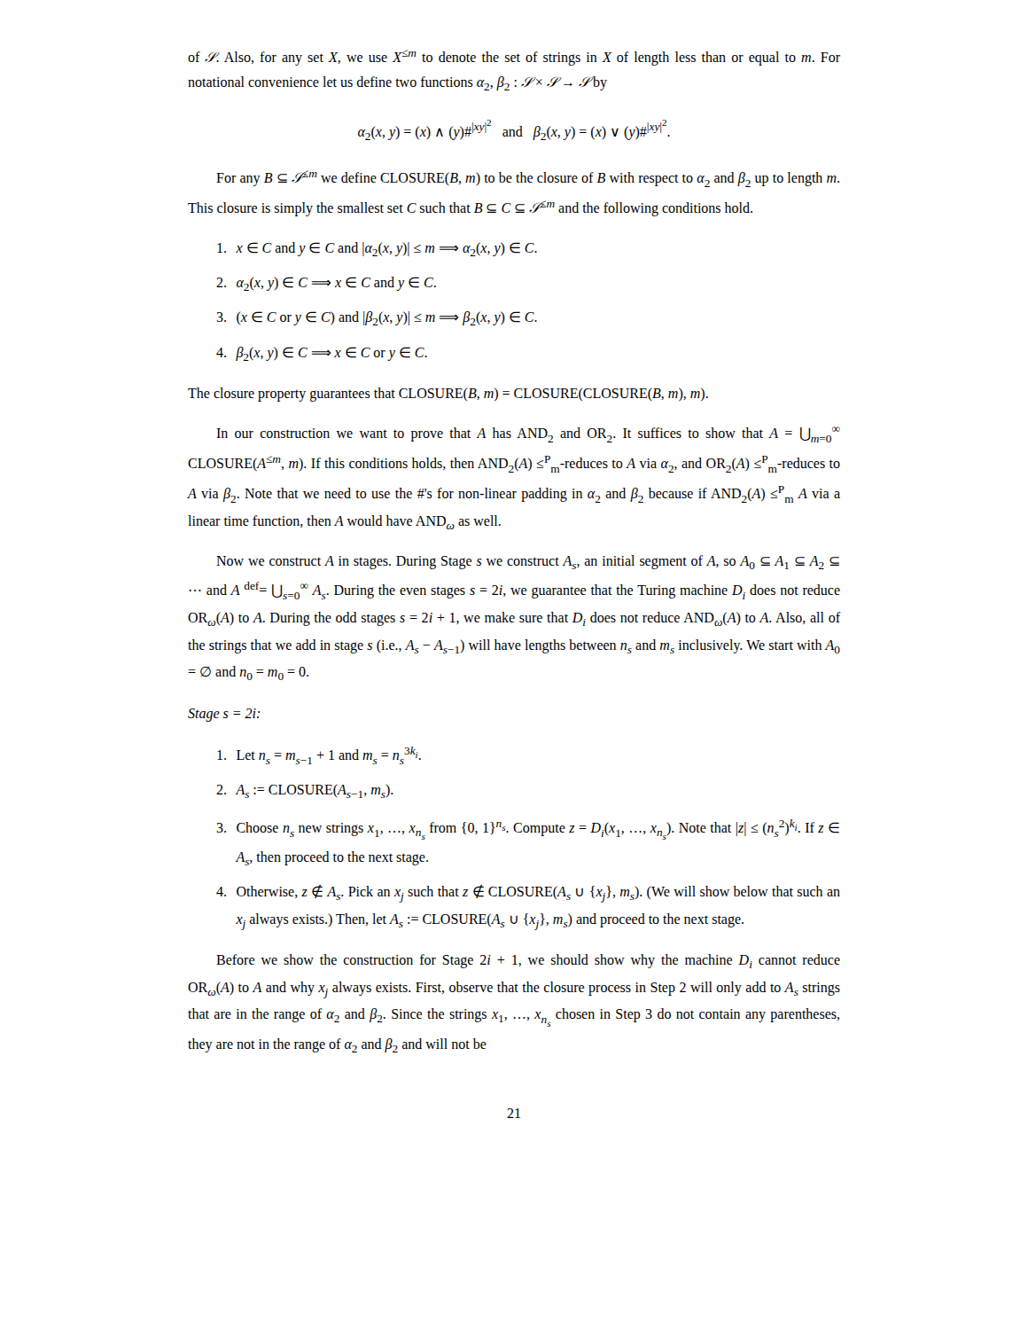of 𝒮. Also, for any set X, we use X≤m to denote the set of strings in X of length less than or equal to m. For notational convenience let us define two functions α2, β2 : 𝒮 × 𝒮 → 𝒮 by
α2(x, y) = (x) ∧ (y)#|xy|2 and β2(x, y) = (x) ∨ (y)#|xy|2.
For any B ⊆ 𝒮≤m we define CLOSURE(B, m) to be the closure of B with respect to α2 and β2 up to length m. This closure is simply the smallest set C such that B ⊆ C ⊆ 𝒮≤m and the following conditions hold.
x ∈ C and y ∈ C and |α2(x, y)| ≤ m ⟹ α2(x, y) ∈ C.
α2(x, y) ∈ C ⟹ x ∈ C and y ∈ C.
(x ∈ C or y ∈ C) and |β2(x, y)| ≤ m ⟹ β2(x, y) ∈ C.
β2(x, y) ∈ C ⟹ x ∈ C or y ∈ C.
The closure property guarantees that CLOSURE(B, m) = CLOSURE(CLOSURE(B, m), m).
In our construction we want to prove that A has AND2 and OR2. It suffices to show that A = ⋃m=0∞ CLOSURE(A≤m, m). If this conditions holds, then AND2(A) ≤Pm-reduces to A via α2, and OR2(A) ≤Pm-reduces to A via β2. Note that we need to use the #'s for non-linear padding in α2 and β2 because if AND2(A) ≤Pm A via a linear time function, then A would have ANDω as well.
Now we construct A in stages. During Stage s we construct As, an initial segment of A, so A0 ⊆ A1 ⊆ A2 ⊆ ⋯ and A def= ⋃s=0∞ As. During the even stages s = 2i, we guarantee that the Turing machine Di does not reduce ORω(A) to A. During the odd stages s = 2i + 1, we make sure that Di does not reduce ANDω(A) to A. Also, all of the strings that we add in stage s (i.e., As − As−1) will have lengths between ns and ms inclusively. We start with A0 = ∅ and n0 = m0 = 0.
Stage s = 2i:
Let ns = ms−1 + 1 and ms = ns3ki.
As := CLOSURE(As−1, ms).
Choose ns new strings x1, …, xns from {0, 1}ns. Compute z = Di(x1, …, xns). Note that |z| ≤ (ns2)ki. If z ∈ As, then proceed to the next stage.
Otherwise, z ∉ As. Pick an xj such that z ∉ CLOSURE(As ∪ {xj}, ms). (We will show below that such an xj always exists.) Then, let As := CLOSURE(As ∪ {xj}, ms) and proceed to the next stage.
Before we show the construction for Stage 2i + 1, we should show why the machine Di cannot reduce ORω(A) to A and why xj always exists. First, observe that the closure process in Step 2 will only add to As strings that are in the range of α2 and β2. Since the strings x1, …, xns chosen in Step 3 do not contain any parentheses, they are not in the range of α2 and β2 and will not be
21